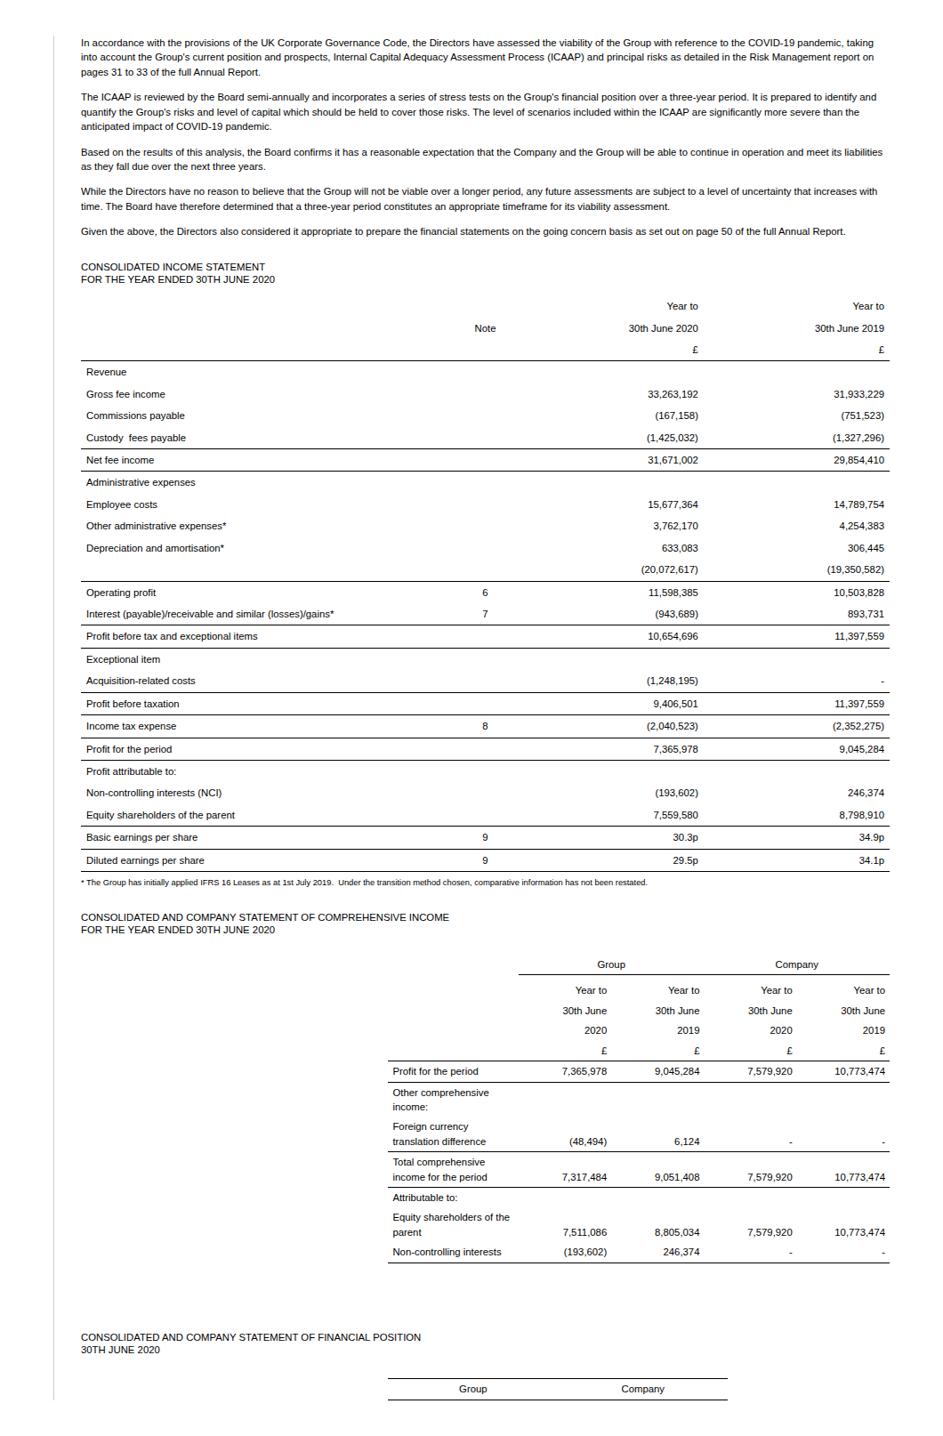In accordance with the provisions of the UK Corporate Governance Code, the Directors have assessed the viability of the Group with reference to the COVID-19 pandemic, taking into account the Group's current position and prospects, Internal Capital Adequacy Assessment Process (ICAAP) and principal risks as detailed in the Risk Management report on pages 31 to 33 of the full Annual Report.
The ICAAP is reviewed by the Board semi-annually and incorporates a series of stress tests on the Group's financial position over a three-year period. It is prepared to identify and quantify the Group's risks and level of capital which should be held to cover those risks. The level of scenarios included within the ICAAP are significantly more severe than the anticipated impact of COVID-19 pandemic.
Based on the results of this analysis, the Board confirms it has a reasonable expectation that the Company and the Group will be able to continue in operation and meet its liabilities as they fall due over the next three years.
While the Directors have no reason to believe that the Group will not be viable over a longer period, any future assessments are subject to a level of uncertainty that increases with time. The Board have therefore determined that a three-year period constitutes an appropriate timeframe for its viability assessment.
Given the above, the Directors also considered it appropriate to prepare the financial statements on the going concern basis as set out on page 50 of the full Annual Report.
CONSOLIDATED INCOME STATEMENT
FOR THE YEAR ENDED 30TH JUNE 2020
| | | Year to | Year to |
| --- | --- | --- | --- |
| | Note | 30th June 2020 | 30th June 2019 |
| | | £ | £ |
| Revenue | | | |
| Gross fee income | | 33,263,192 | 31,933,229 |
| Commissions payable | | (167,158) | (751,523) |
| Custody fees payable | | (1,425,032) | (1,327,296) |
| Net fee income | | 31,671,002 | 29,854,410 |
| Administrative expenses | | | |
| Employee costs | | 15,677,364 | 14,789,754 |
| Other administrative expenses* | | 3,762,170 | 4,254,383 |
| Depreciation and amortisation* | | 633,083 | 306,445 |
| | | (20,072,617) | (19,350,582) |
| Operating profit | 6 | 11,598,385 | 10,503,828 |
| Interest (payable)/receivable and similar (losses)/gains* | 7 | (943,689) | 893,731 |
| Profit before tax and exceptional items | | 10,654,696 | 11,397,559 |
| Exceptional item | | | |
| Acquisition-related costs | | (1,248,195) | - |
| Profit before taxation | | 9,406,501 | 11,397,559 |
| Income tax expense | 8 | (2,040,523) | (2,352,275) |
| Profit for the period | | 7,365,978 | 9,045,284 |
| Profit attributable to: | | | |
| Non-controlling interests (NCI) | | (193,602) | 246,374 |
| Equity shareholders of the parent | | 7,559,580 | 8,798,910 |
| Basic earnings per share | 9 | 30.3p | 34.9p |
| Diluted earnings per share | 9 | 29.5p | 34.1p |
* The Group has initially applied IFRS 16 Leases as at 1st July 2019. Under the transition method chosen, comparative information has not been restated.
CONSOLIDATED AND COMPANY STATEMENT OF COMPREHENSIVE INCOME
FOR THE YEAR ENDED 30TH JUNE 2020
| | Group | Company |
| --- | --- | --- |
| | Year to | Year to | Year to | Year to |
| | 30th June | 30th June | 30th June | 30th June |
| | 2020 | 2019 | 2020 | 2019 |
| | £ | £ | £ | £ |
| Profit for the period | 7,365,978 | 9,045,284 | 7,579,920 | 10,773,474 |
| Other comprehensive income: | | | | |
| Foreign currency translation difference | (48,494) | 6,124 | - | - |
| Total comprehensive income for the period | 7,317,484 | 9,051,408 | 7,579,920 | 10,773,474 |
| Attributable to: | | | | |
| Equity shareholders of the parent | 7,511,086 | 8,805,034 | 7,579,920 | 10,773,474 |
| Non-controlling interests | (193,602) | 246,374 | - | - |
CONSOLIDATED AND COMPANY STATEMENT OF FINANCIAL POSITION
30TH JUNE 2020
| | Group | Company |